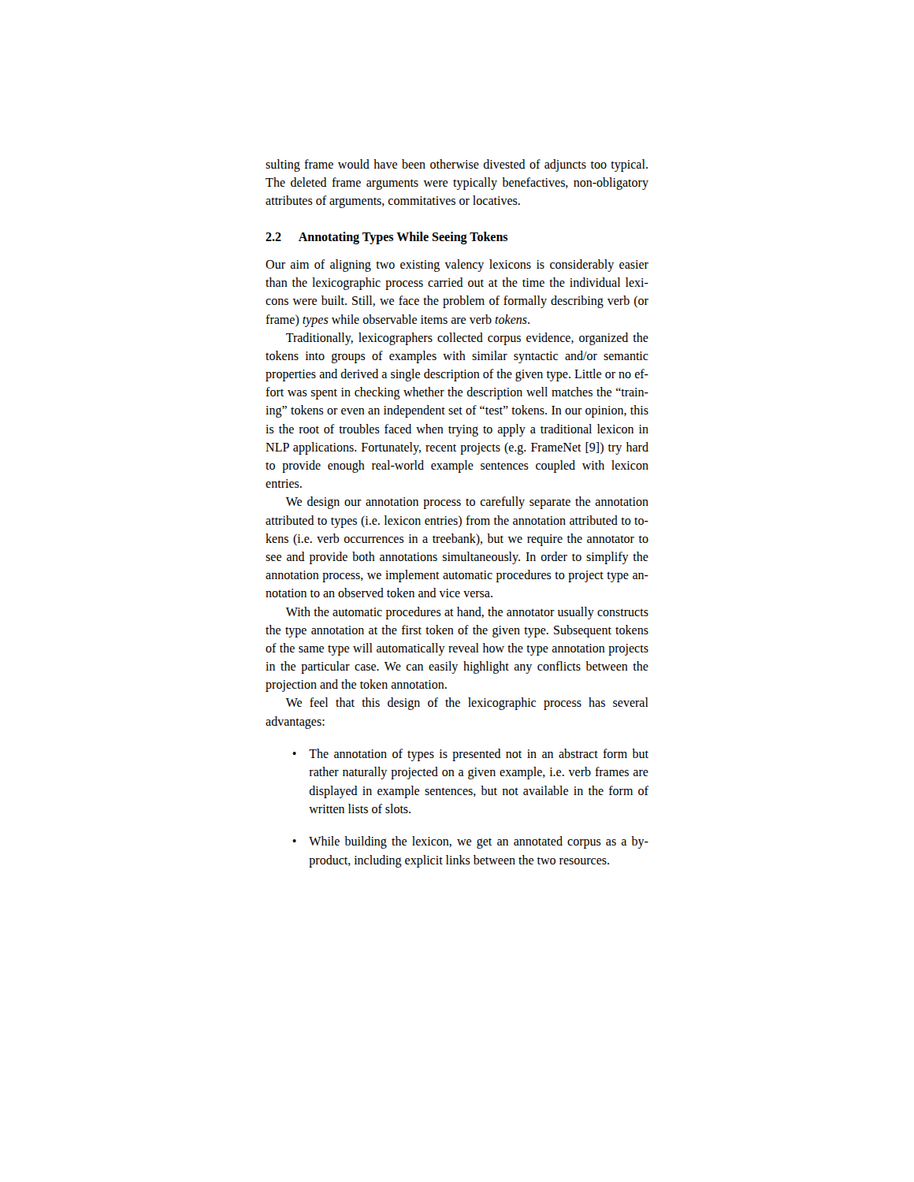sulting frame would have been otherwise divested of adjuncts too typical. The deleted frame arguments were typically benefactives, non-obligatory attributes of arguments, commitatives or locatives.
2.2 Annotating Types While Seeing Tokens
Our aim of aligning two existing valency lexicons is considerably easier than the lexicographic process carried out at the time the individual lexicons were built. Still, we face the problem of formally describing verb (or frame) types while observable items are verb tokens.
Traditionally, lexicographers collected corpus evidence, organized the tokens into groups of examples with similar syntactic and/or semantic properties and derived a single description of the given type. Little or no effort was spent in checking whether the description well matches the “training” tokens or even an independent set of “test” tokens. In our opinion, this is the root of troubles faced when trying to apply a traditional lexicon in NLP applications. Fortunately, recent projects (e.g. FrameNet [9]) try hard to provide enough real-world example sentences coupled with lexicon entries.
We design our annotation process to carefully separate the annotation attributed to types (i.e. lexicon entries) from the annotation attributed to tokens (i.e. verb occurrences in a treebank), but we require the annotator to see and provide both annotations simultaneously. In order to simplify the annotation process, we implement automatic procedures to project type annotation to an observed token and vice versa.
With the automatic procedures at hand, the annotator usually constructs the type annotation at the first token of the given type. Subsequent tokens of the same type will automatically reveal how the type annotation projects in the particular case. We can easily highlight any conflicts between the projection and the token annotation.
We feel that this design of the lexicographic process has several advantages:
The annotation of types is presented not in an abstract form but rather naturally projected on a given example, i.e. verb frames are displayed in example sentences, but not available in the form of written lists of slots.
While building the lexicon, we get an annotated corpus as a by-product, including explicit links between the two resources.